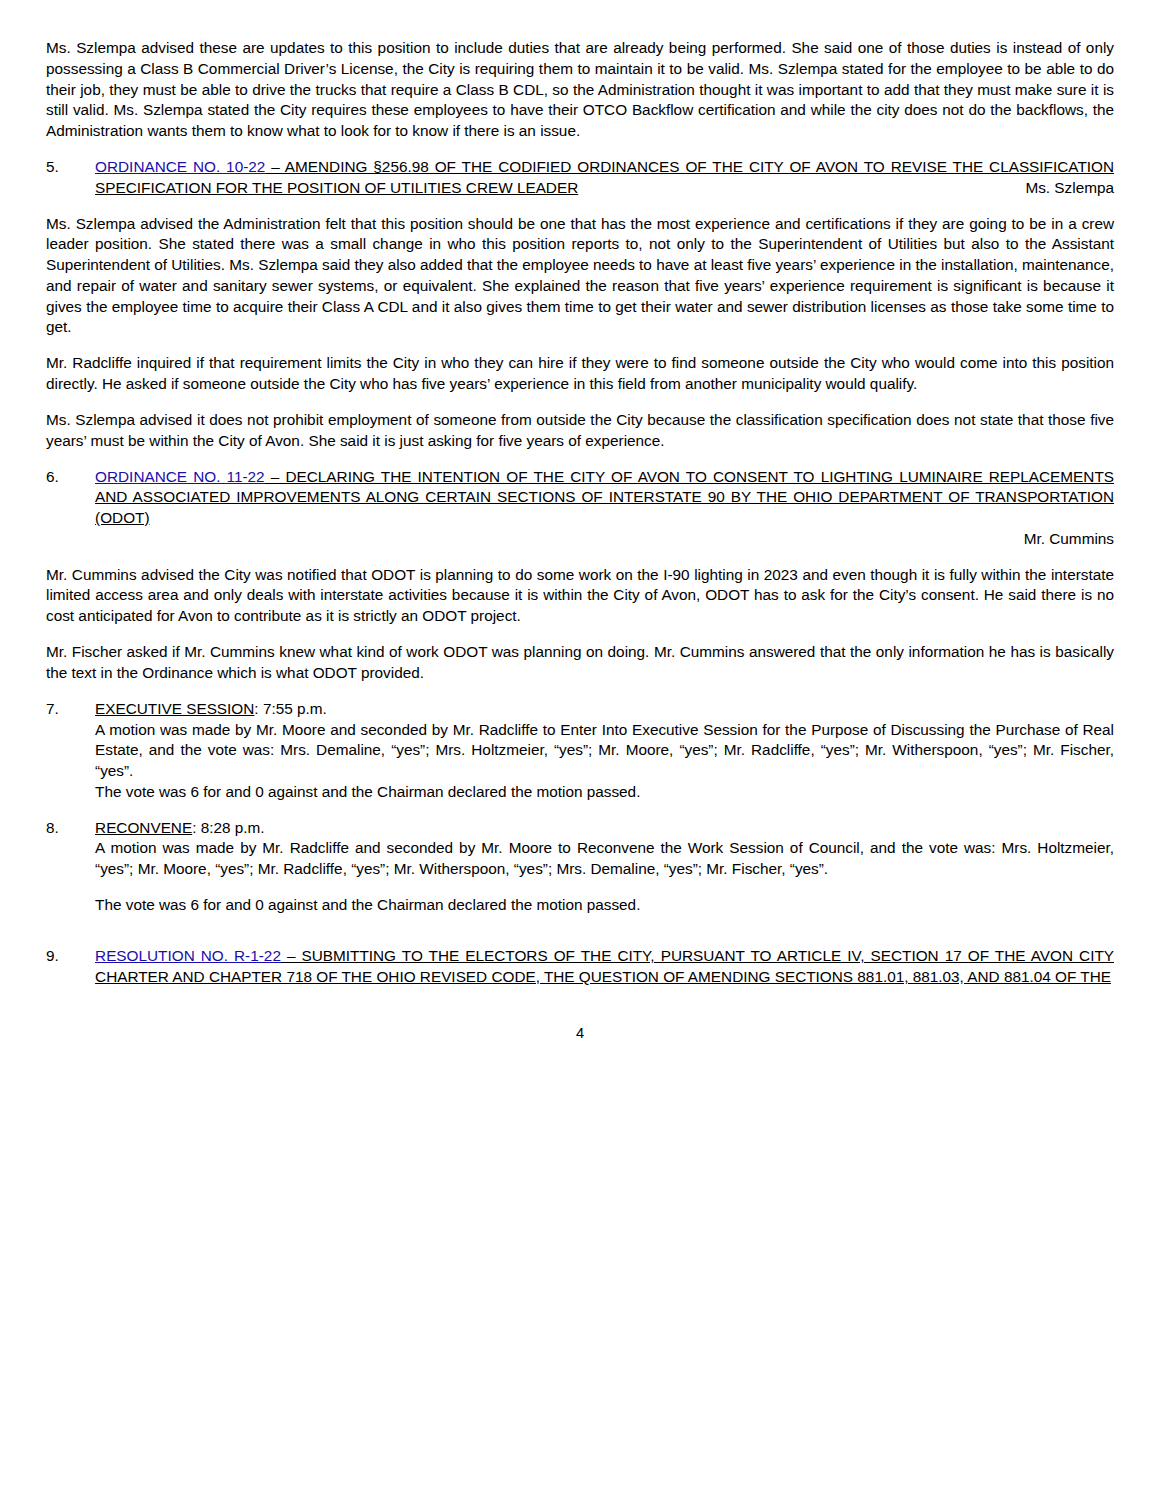Ms. Szlempa advised these are updates to this position to include duties that are already being performed. She said one of those duties is instead of only possessing a Class B Commercial Driver’s License, the City is requiring them to maintain it to be valid. Ms. Szlempa stated for the employee to be able to do their job, they must be able to drive the trucks that require a Class B CDL, so the Administration thought it was important to add that they must make sure it is still valid. Ms. Szlempa stated the City requires these employees to have their OTCO Backflow certification and while the city does not do the backflows, the Administration wants them to know what to look for to know if there is an issue.
5.
ORDINANCE NO. 10-22 – AMENDING §256.98 OF THE CODIFIED ORDINANCES OF THE CITY OF AVON TO REVISE THE CLASSIFICATION SPECIFICATION FOR THE POSITION OF UTILITIES CREW LEADER Ms. Szlempa
Ms. Szlempa advised the Administration felt that this position should be one that has the most experience and certifications if they are going to be in a crew leader position. She stated there was a small change in who this position reports to, not only to the Superintendent of Utilities but also to the Assistant Superintendent of Utilities. Ms. Szlempa said they also added that the employee needs to have at least five years’ experience in the installation, maintenance, and repair of water and sanitary sewer systems, or equivalent. She explained the reason that five years’ experience requirement is significant is because it gives the employee time to acquire their Class A CDL and it also gives them time to get their water and sewer distribution licenses as those take some time to get.
Mr. Radcliffe inquired if that requirement limits the City in who they can hire if they were to find someone outside the City who would come into this position directly. He asked if someone outside the City who has five years’ experience in this field from another municipality would qualify.
Ms. Szlempa advised it does not prohibit employment of someone from outside the City because the classification specification does not state that those five years’ must be within the City of Avon. She said it is just asking for five years of experience.
6.
ORDINANCE NO. 11-22 – DECLARING THE INTENTION OF THE CITY OF AVON TO CONSENT TO LIGHTING LUMINAIRE REPLACEMENTS AND ASSOCIATED IMPROVEMENTS ALONG CERTAIN SECTIONS OF INTERSTATE 90 BY THE OHIO DEPARTMENT OF TRANSPORTATION (ODOT) Mr. Cummins
Mr. Cummins advised the City was notified that ODOT is planning to do some work on the I-90 lighting in 2023 and even though it is fully within the interstate limited access area and only deals with interstate activities because it is within the City of Avon, ODOT has to ask for the City’s consent. He said there is no cost anticipated for Avon to contribute as it is strictly an ODOT project.
Mr. Fischer asked if Mr. Cummins knew what kind of work ODOT was planning on doing. Mr. Cummins answered that the only information he has is basically the text in the Ordinance which is what ODOT provided.
7.
EXECUTIVE SESSION: 7:55 p.m.
A motion was made by Mr. Moore and seconded by Mr. Radcliffe to Enter Into Executive Session for the Purpose of Discussing the Purchase of Real Estate, and the vote was: Mrs. Demaline, “yes”; Mrs. Holtzmeier, “yes”; Mr. Moore, “yes”; Mr. Radcliffe, “yes”; Mr. Witherspoon, “yes”; Mr. Fischer, “yes”.
The vote was 6 for and 0 against and the Chairman declared the motion passed.
8.
RECONVENE: 8:28 p.m.
A motion was made by Mr. Radcliffe and seconded by Mr. Moore to Reconvene the Work Session of Council, and the vote was: Mrs. Holtzmeier, “yes”; Mr. Moore, “yes”; Mr. Radcliffe, “yes”; Mr. Witherspoon, “yes”; Mrs. Demaline, “yes”; Mr. Fischer, “yes”.
The vote was 6 for and 0 against and the Chairman declared the motion passed.
9.
RESOLUTION NO. R-1-22 – SUBMITTING TO THE ELECTORS OF THE CITY, PURSUANT TO ARTICLE IV, SECTION 17 OF THE AVON CITY CHARTER AND CHAPTER 718 OF THE OHIO REVISED CODE, THE QUESTION OF AMENDING SECTIONS 881.01, 881.03, AND 881.04 OF THE
4